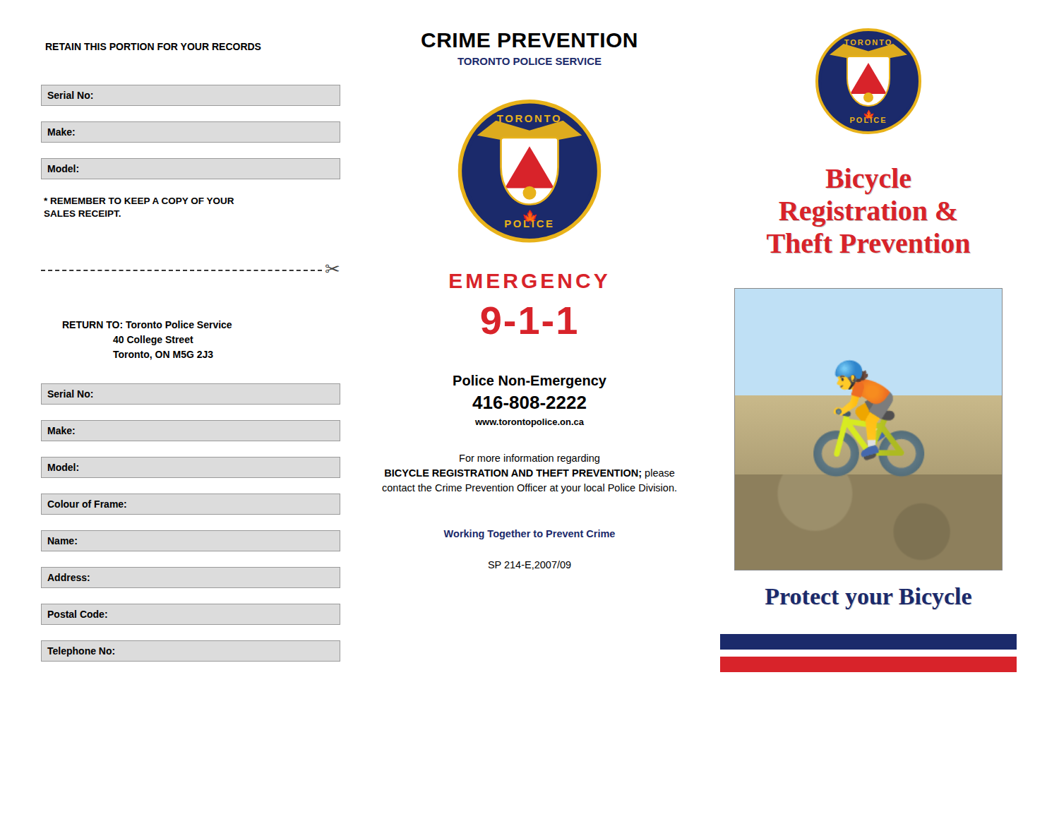RETAIN THIS PORTION FOR YOUR RECORDS
Serial No:
Make:
Model:
* REMEMBER TO KEEP A COPY OF YOUR
SALES RECEIPT.
✂
RETURN TO: Toronto Police Service 40 College Street Toronto, ON M5G 2J3
Serial No:
Make:
Model:
Colour of Frame:
Name:
Address:
Postal Code:
Telephone No:
CRIME PREVENTION
TORONTO POLICE SERVICE
TORONTO 🍁 POLICE
EMERGENCY
9-1-1
Police Non-Emergency
416-808-2222
www.torontopolice.on.ca
For more information regarding
BICYCLE REGISTRATION AND THEFT PREVENTION; please contact the Crime Prevention Officer at your local Police Division.
Working Together to Prevent Crime
SP 214-E,2007/09
TORONTO 🍁 POLICE
Bicycle
Registration &
Theft Prevention
🚴
Protect your Bicycle